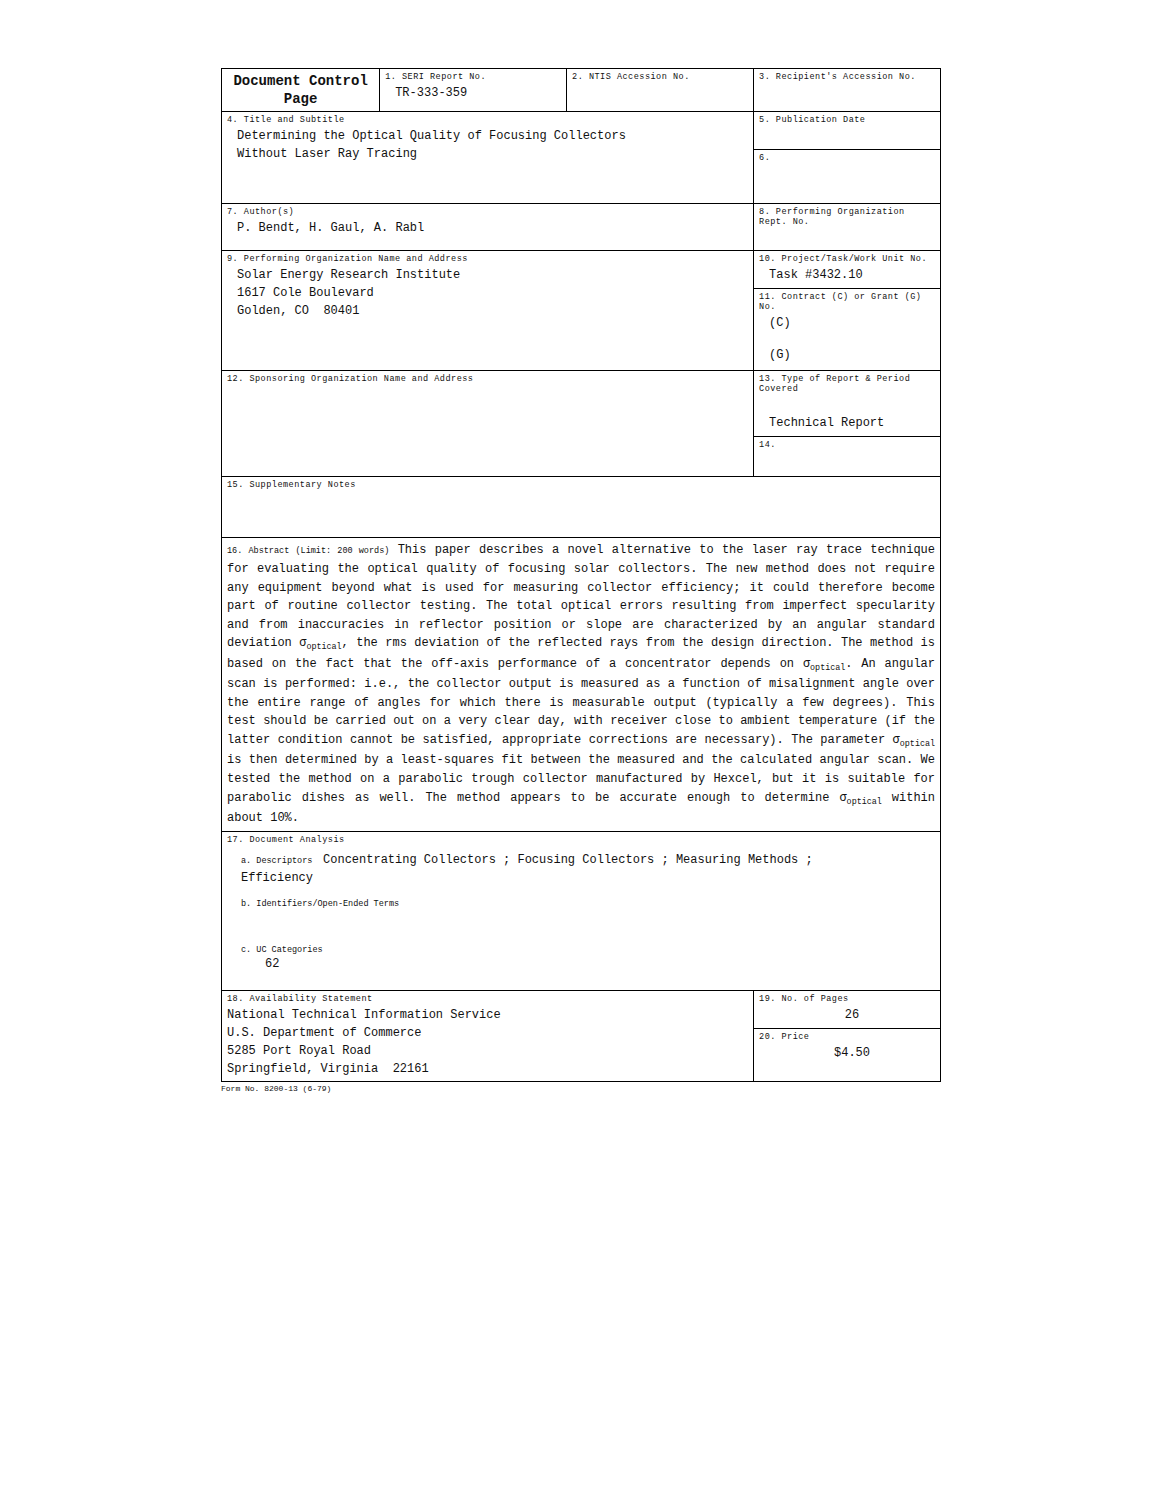| Document Control Page | 1. SERI Report No. TR-333-359 | 2. NTIS Accession No. | 3. Recipient's Accession No. |
| 4. Title and Subtitle Determining the Optical Quality of Focusing Collectors Without Laser Ray Tracing | 5. Publication Date 6. |
| 7. Author(s) P. Bendt, H. Gaul, A. Rabl | 8. Performing Organization Rept. No. |
| 9. Performing Organization Name and Address Solar Energy Research Institute 1617 Cole Boulevard Golden, CO 80401 | 10. Project/Task/Work Unit No. Task #3432.10 11. Contract (C) or Grant (G) No. (C) (G) |
| 12. Sponsoring Organization Name and Address | 13. Type of Report & Period Covered Technical Report 14. |
| 15. Supplementary Notes |
| 16. Abstract (Limit: 200 words) This paper describes a novel alternative to the laser ray trace technique for evaluating the optical quality of focusing solar collectors. The new method does not require any equipment beyond what is used for measuring collector efficiency; it could therefore become part of routine collector testing. The total optical errors resulting from imperfect specularity and from inaccuracies in reflector position or slope are characterized by an angular standard deviation σ optical , the rms deviation of the reflected rays from the design direction. The method is based on the fact that the off-axis performance of a concentrator depends on σ optical . An angular scan is performed: i.e., the collector output is measured as a function of misalignment angle over the entire range of angles for which there is measurable output (typically a few degrees). This test should be carried out on a very clear day, with receiver close to ambient temperature (if the latter condition cannot be satisfied, appropriate corrections are necessary). The parameter σ optical is then determined by a least-squares fit between the measured and the calculated angular scan. We tested the method on a parabolic trough collector manufactured by Hexcel, but it is suitable for parabolic dishes as well. The method appears to be accurate enough to determine σ optical within about 10%. |
| 17. Document Analysis a. Descriptors Concentrating Collectors ; Focusing Collectors ; Measuring Methods ; Efficiency b. Identifiers/Open-Ended Terms c. UC Categories 62 |
| 18. Availability Statement National Technical Information Service U.S. Department of Commerce 5285 Port Royal Road Springfield, Virginia 22161 | 19. No. of Pages 26 20. Price $4.50 |
Form No. 8200-13 (6-79)